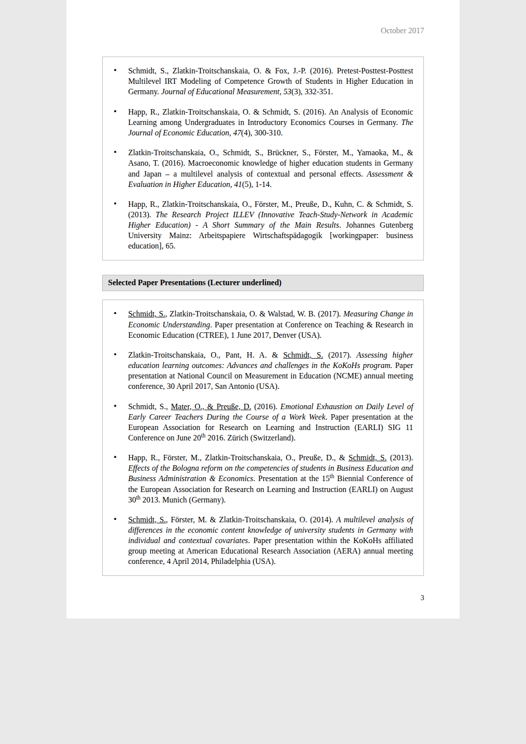October 2017
Schmidt, S., Zlatkin-Troitschanskaia, O. & Fox, J.-P. (2016). Pretest-Posttest-Posttest Multilevel IRT Modeling of Competence Growth of Students in Higher Education in Germany. Journal of Educational Measurement, 53(3), 332-351.
Happ, R., Zlatkin-Troitschanskaia, O. & Schmidt, S. (2016). An Analysis of Economic Learning among Undergraduates in Introductory Economics Courses in Germany. The Journal of Economic Education, 47(4), 300-310.
Zlatkin-Troitschanskaia, O., Schmidt, S., Brückner, S., Förster, M., Yamaoka, M., & Asano, T. (2016). Macroeconomic knowledge of higher education students in Germany and Japan – a multilevel analysis of contextual and personal effects. Assessment & Evaluation in Higher Education, 41(5), 1-14.
Happ, R., Zlatkin-Troitschanskaia, O., Förster, M., Preuße, D., Kuhn, C. & Schmidt, S. (2013). The Research Project ILLEV (Innovative Teach-Study-Network in Academic Higher Education) - A Short Summary of the Main Results. Johannes Gutenberg University Mainz: Arbeitspapiere Wirtschaftspädagogik [workingpaper: business education], 65.
Selected Paper Presentations (Lecturer underlined)
Schmidt, S., Zlatkin-Troitschanskaia, O. & Walstad, W. B. (2017). Measuring Change in Economic Understanding. Paper presentation at Conference on Teaching & Research in Economic Education (CTREE), 1 June 2017, Denver (USA).
Zlatkin-Troitschanskaia, O., Pant, H. A. & Schmidt, S. (2017). Assessing higher education learning outcomes: Advances and challenges in the KoKoHs program. Paper presentation at National Council on Measurement in Education (NCME) annual meeting conference, 30 April 2017, San Antonio (USA).
Schmidt, S., Mater, O., & Preuße, D. (2016). Emotional Exhaustion on Daily Level of Early Career Teachers During the Course of a Work Week. Paper presentation at the European Association for Research on Learning and Instruction (EARLI) SIG 11 Conference on June 20th 2016. Zürich (Switzerland).
Happ, R., Förster, M., Zlatkin-Troitschanskaia, O., Preuße, D., & Schmidt, S. (2013). Effects of the Bologna reform on the competencies of students in Business Education and Business Administration & Economics. Presentation at the 15th Biennial Conference of the European Association for Research on Learning and Instruction (EARLI) on August 30th 2013. Munich (Germany).
Schmidt, S., Förster, M. & Zlatkin-Troitschanskaia, O. (2014). A multilevel analysis of differences in the economic content knowledge of university students in Germany with individual and contextual covariates. Paper presentation within the KoKoHs affiliated group meeting at American Educational Research Association (AERA) annual meeting conference, 4 April 2014, Philadelphia (USA).
3